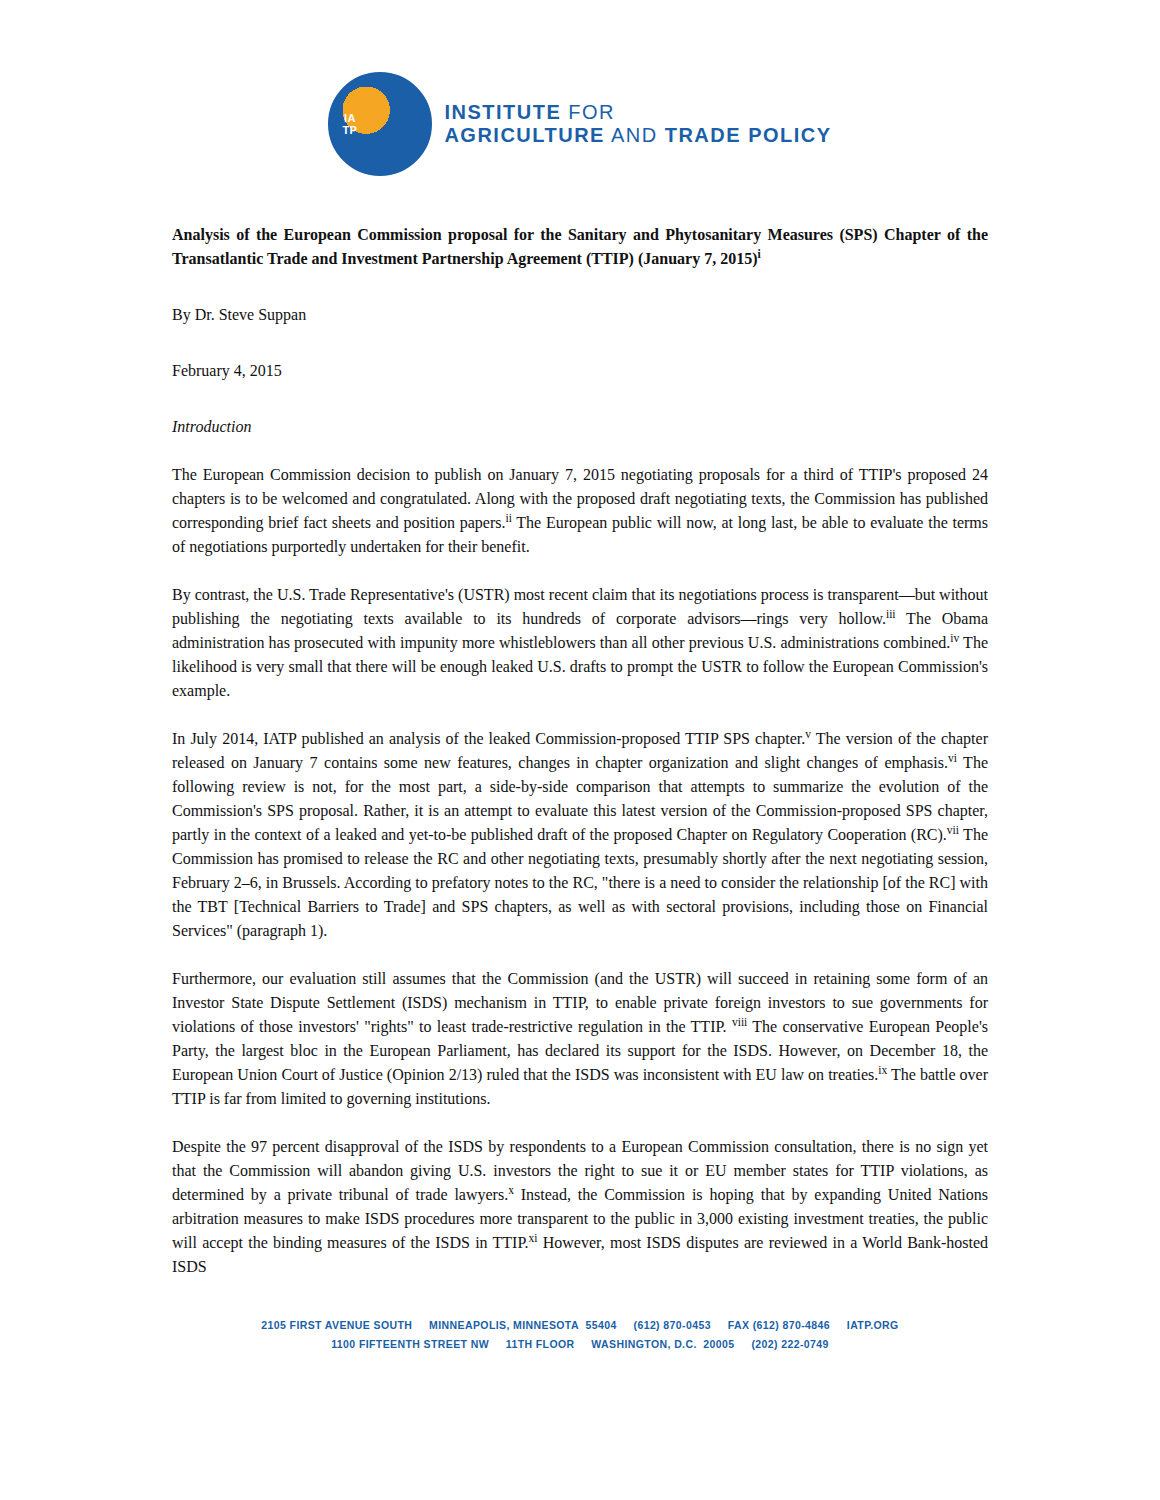INSTITUTE FOR
AGRICULTURE AND TRADE POLICY
Analysis of the European Commission proposal for the Sanitary and Phytosanitary Measures (SPS) Chapter of the Transatlantic Trade and Investment Partnership Agreement (TTIP) (January 7, 2015)i
By Dr. Steve Suppan
February 4, 2015
Introduction
The European Commission decision to publish on January 7, 2015 negotiating proposals for a third of TTIP's proposed 24 chapters is to be welcomed and congratulated. Along with the proposed draft negotiating texts, the Commission has published corresponding brief fact sheets and position papers.ii The European public will now, at long last, be able to evaluate the terms of negotiations purportedly undertaken for their benefit.
By contrast, the U.S. Trade Representative's (USTR) most recent claim that its negotiations process is transparent—but without publishing the negotiating texts available to its hundreds of corporate advisors—rings very hollow.iii The Obama administration has prosecuted with impunity more whistleblowers than all other previous U.S. administrations combined.iv The likelihood is very small that there will be enough leaked U.S. drafts to prompt the USTR to follow the European Commission's example.
In July 2014, IATP published an analysis of the leaked Commission-proposed TTIP SPS chapter.v The version of the chapter released on January 7 contains some new features, changes in chapter organization and slight changes of emphasis.vi The following review is not, for the most part, a side-by-side comparison that attempts to summarize the evolution of the Commission's SPS proposal. Rather, it is an attempt to evaluate this latest version of the Commission-proposed SPS chapter, partly in the context of a leaked and yet-to-be published draft of the proposed Chapter on Regulatory Cooperation (RC).vii The Commission has promised to release the RC and other negotiating texts, presumably shortly after the next negotiating session, February 2–6, in Brussels. According to prefatory notes to the RC, "there is a need to consider the relationship [of the RC] with the TBT [Technical Barriers to Trade] and SPS chapters, as well as with sectoral provisions, including those on Financial Services" (paragraph 1).
Furthermore, our evaluation still assumes that the Commission (and the USTR) will succeed in retaining some form of an Investor State Dispute Settlement (ISDS) mechanism in TTIP, to enable private foreign investors to sue governments for violations of those investors' "rights" to least trade-restrictive regulation in the TTIP. viii The conservative European People's Party, the largest bloc in the European Parliament, has declared its support for the ISDS. However, on December 18, the European Union Court of Justice (Opinion 2/13) ruled that the ISDS was inconsistent with EU law on treaties.ix The battle over TTIP is far from limited to governing institutions.
Despite the 97 percent disapproval of the ISDS by respondents to a European Commission consultation, there is no sign yet that the Commission will abandon giving U.S. investors the right to sue it or EU member states for TTIP violations, as determined by a private tribunal of trade lawyers.x Instead, the Commission is hoping that by expanding United Nations arbitration measures to make ISDS procedures more transparent to the public in 3,000 existing investment treaties, the public will accept the binding measures of the ISDS in TTIP.xi However, most ISDS disputes are reviewed in a World Bank-hosted ISDS
2105 FIRST AVENUE SOUTH MINNEAPOLIS, MINNESOTA 55404 (612) 870-0453 FAX (612) 870-4846 IATP.ORG
1100 FIFTEENTH STREET NW 11TH FLOOR WASHINGTON, D.C. 20005 (202) 222-0749